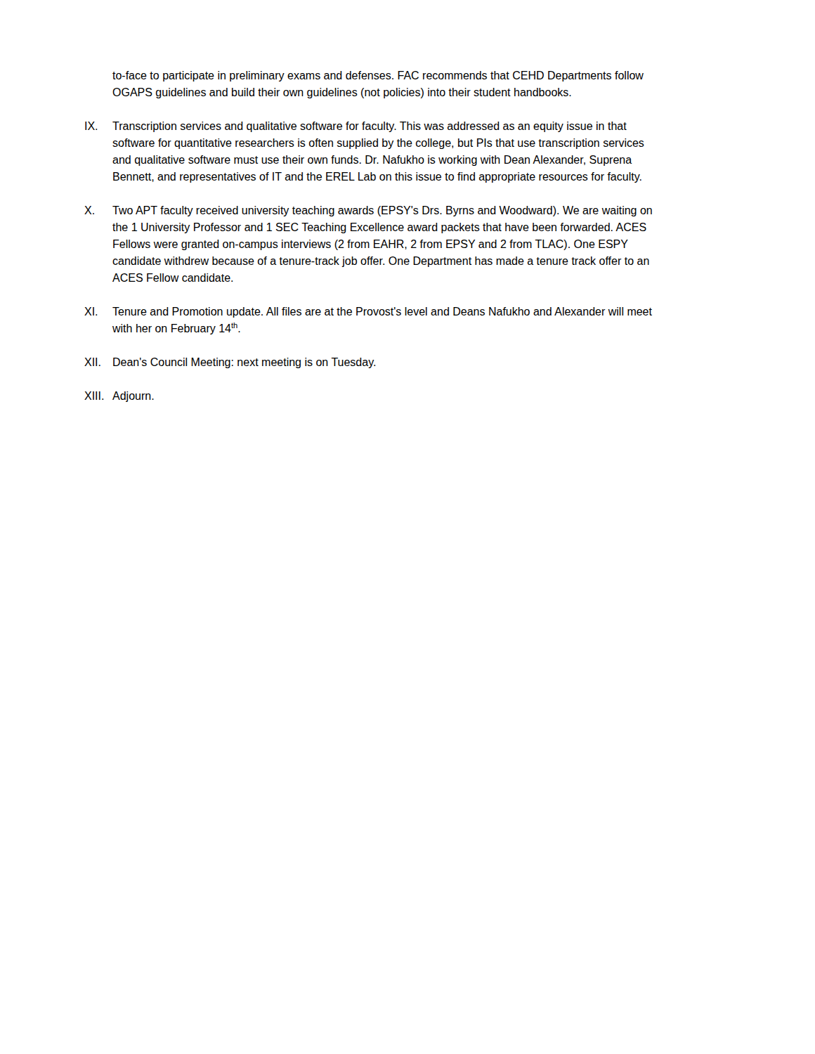to-face to participate in preliminary exams and defenses. FAC recommends that CEHD Departments follow OGAPS guidelines and build their own guidelines (not policies) into their student handbooks.
IX. Transcription services and qualitative software for faculty. This was addressed as an equity issue in that software for quantitative researchers is often supplied by the college, but PIs that use transcription services and qualitative software must use their own funds. Dr. Nafukho is working with Dean Alexander, Suprena Bennett, and representatives of IT and the EREL Lab on this issue to find appropriate resources for faculty.
X. Two APT faculty received university teaching awards (EPSY's Drs. Byrns and Woodward). We are waiting on the 1 University Professor and 1 SEC Teaching Excellence award packets that have been forwarded. ACES Fellows were granted on-campus interviews (2 from EAHR, 2 from EPSY and 2 from TLAC). One ESPY candidate withdrew because of a tenure-track job offer. One Department has made a tenure track offer to an ACES Fellow candidate.
XI. Tenure and Promotion update. All files are at the Provost's level and Deans Nafukho and Alexander will meet with her on February 14th.
XII. Dean's Council Meeting: next meeting is on Tuesday.
XIII. Adjourn.